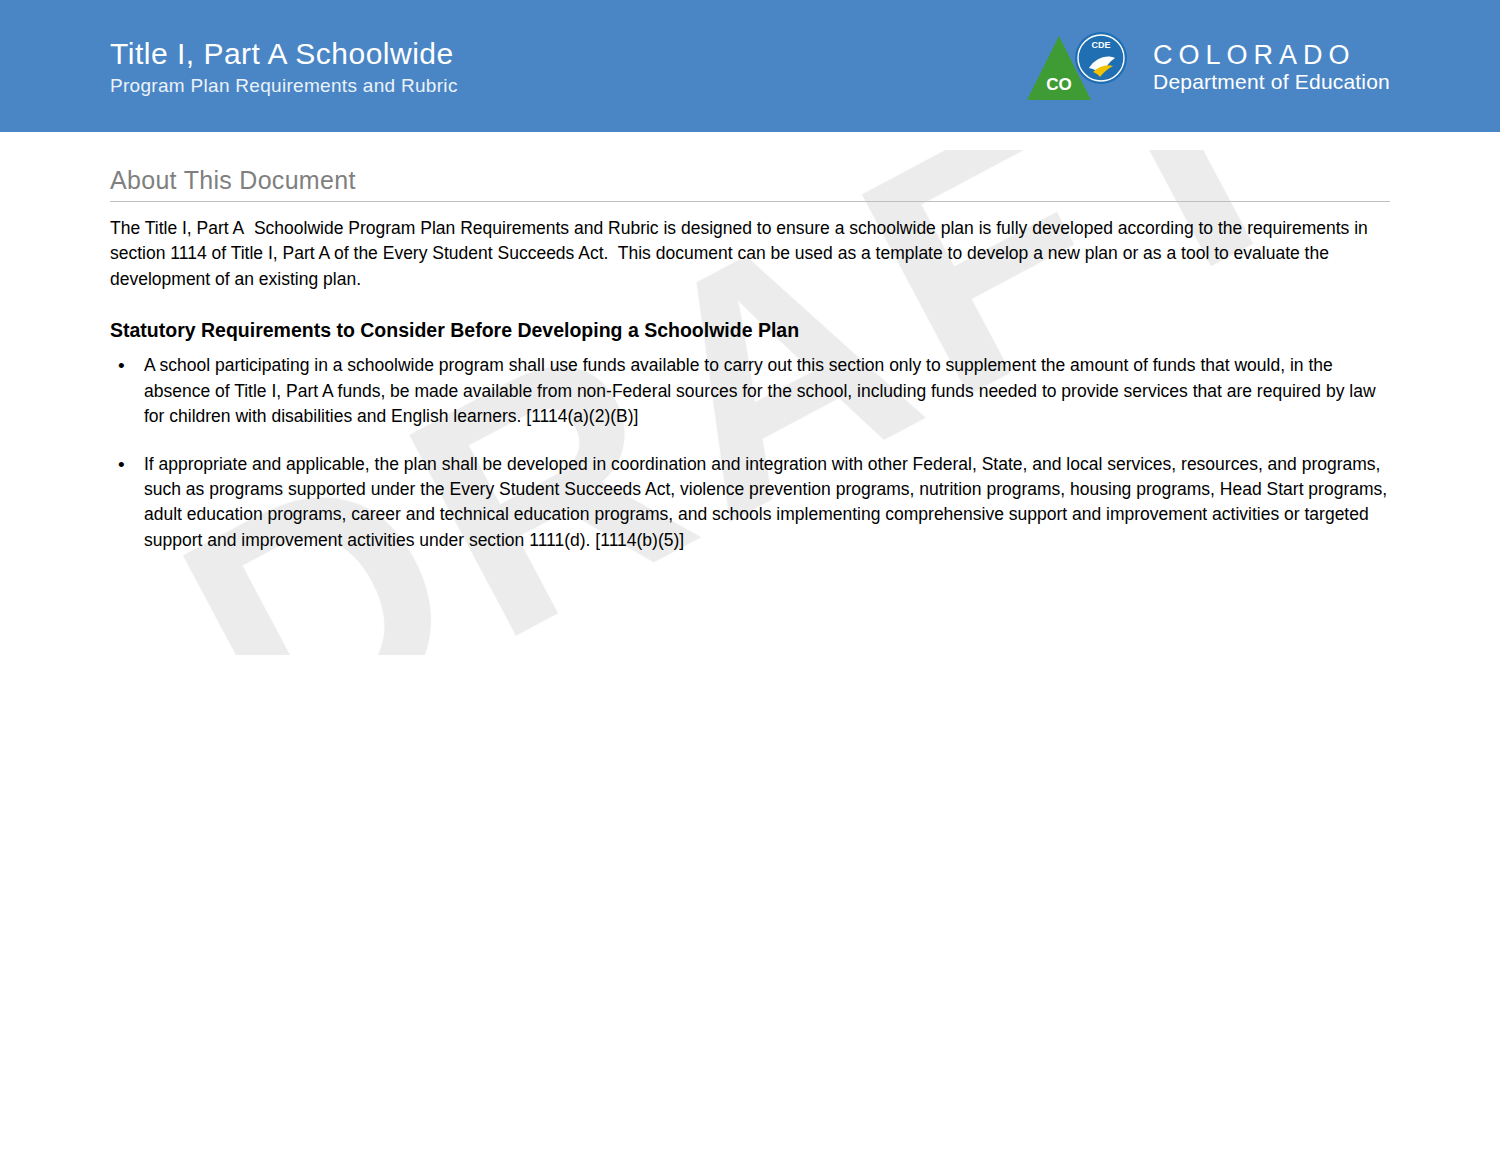Title I, Part A Schoolwide Program Plan Requirements and Rubric
CO CDE
COLORADO Department of Education
DRAFT
About This Document
The Title I, Part A Schoolwide Program Plan Requirements and Rubric is designed to ensure a schoolwide plan is fully developed according to the requirements in section 1114 of Title I, Part A of the Every Student Succeeds Act. This document can be used as a template to develop a new plan or as a tool to evaluate the development of an existing plan.
Statutory Requirements to Consider Before Developing a Schoolwide Plan
A school participating in a schoolwide program shall use funds available to carry out this section only to supplement the amount of funds that would, in the absence of Title I, Part A funds, be made available from non-Federal sources for the school, including funds needed to provide services that are required by law for children with disabilities and English learners. [1114(a)(2)(B)]
If appropriate and applicable, the plan shall be developed in coordination and integration with other Federal, State, and local services, resources, and programs, such as programs supported under the Every Student Succeeds Act, violence prevention programs, nutrition programs, housing programs, Head Start programs, adult education programs, career and technical education programs, and schools implementing comprehensive support and improvement activities or targeted support and improvement activities under section 1111(d). [1114(b)(5)]